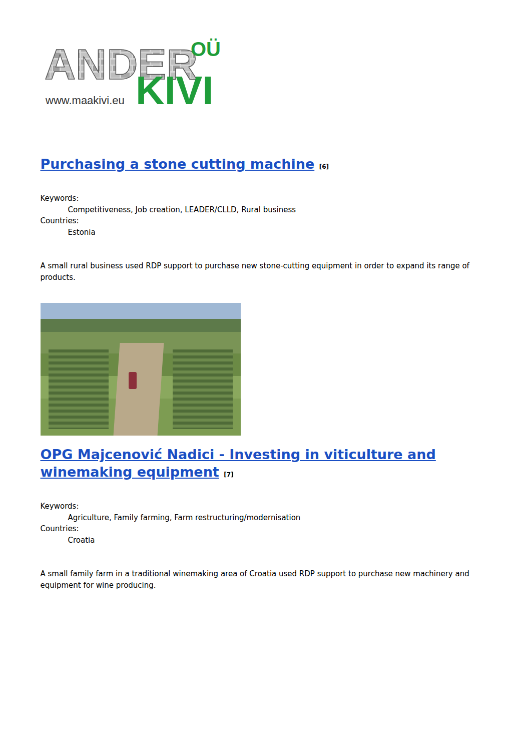ANDER OÜ KIVI www.maakivi.eu
Purchasing a stone cutting machine [6]
Keywords:
Competitiveness, Job creation, LEADER/CLLD, Rural business
Countries:
Estonia
A small rural business used RDP support to purchase new stone-cutting equipment in order to expand its range of products.
OPG Majcenović Nadici - Investing in viticulture and winemaking equipment [7]
Keywords:
Agriculture, Family farming, Farm restructuring/modernisation
Countries:
Croatia
A small family farm in a traditional winemaking area of Croatia used RDP support to purchase new machinery and equipment for wine producing.